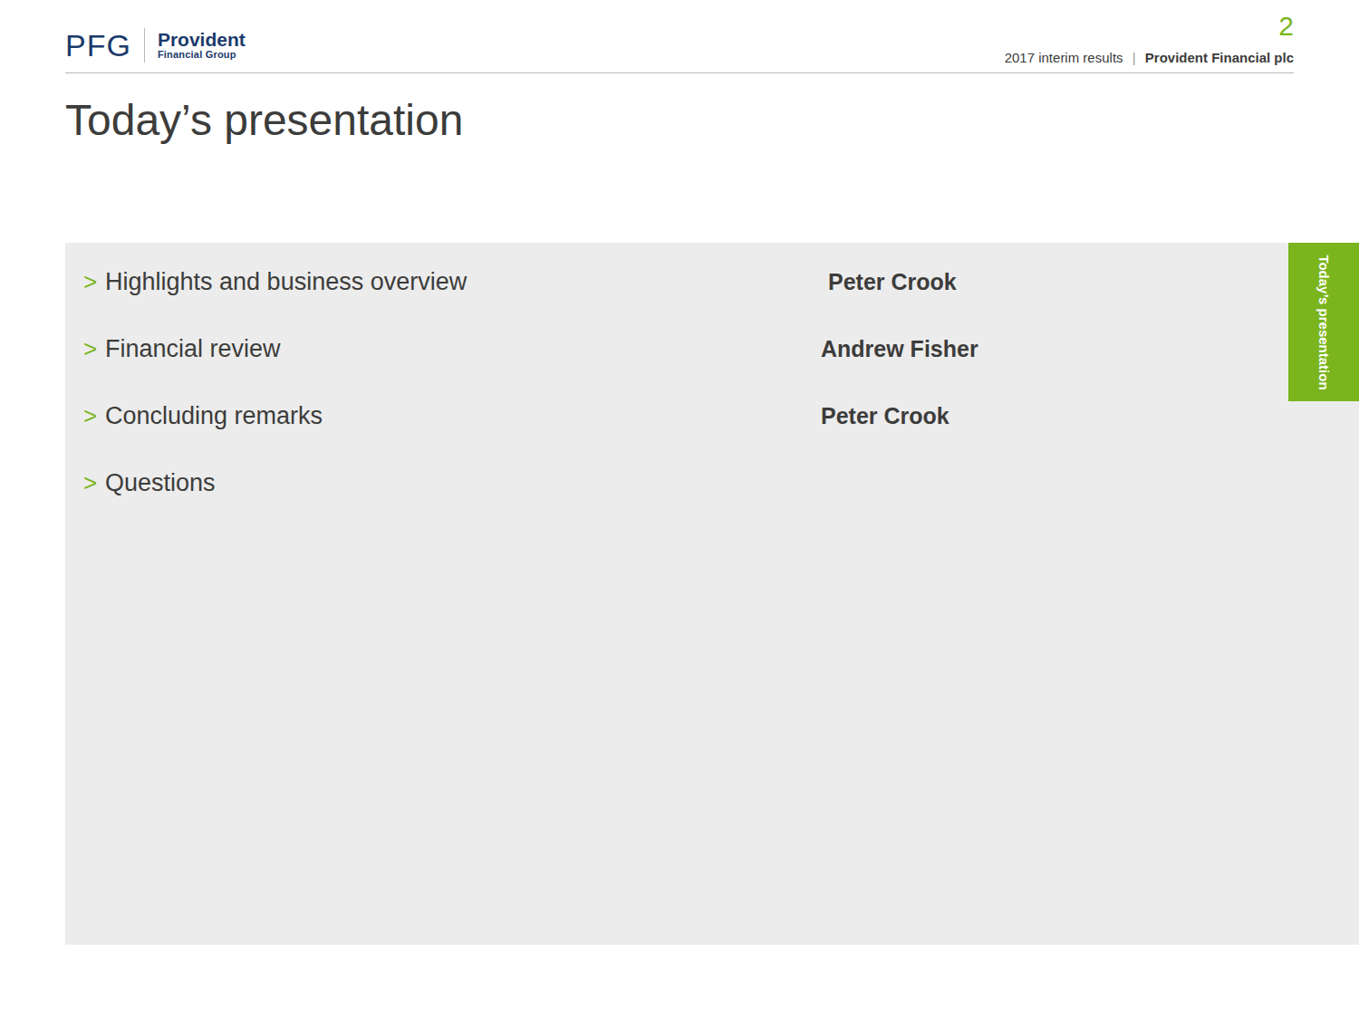2
2017 interim results | Provident Financial plc
PFG Provident Financial Group
Today’s presentation
> Highlights and business overview Peter Crook
> Financial review Andrew Fisher
> Concluding remarks Peter Crook
> Questions
Today’s presentation